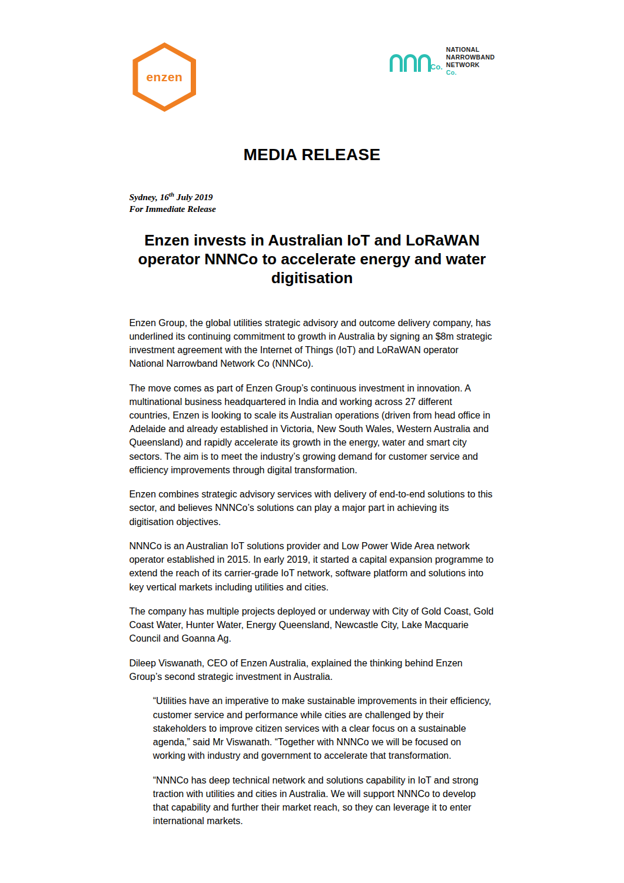enzen
Co.
NATIONAL
NARROWBAND
NETWORK
Co.
MEDIA RELEASE
Sydney, 16th July 2019
For Immediate Release
Enzen invests in Australian IoT and LoRaWAN operator NNNCo to accelerate energy and water digitisation
Enzen Group, the global utilities strategic advisory and outcome delivery company, has underlined its continuing commitment to growth in Australia by signing an $8m strategic investment agreement with the Internet of Things (IoT) and LoRaWAN operator National Narrowband Network Co (NNNCo).
The move comes as part of Enzen Group’s continuous investment in innovation. A multinational business headquartered in India and working across 27 different countries, Enzen is looking to scale its Australian operations (driven from head office in Adelaide and already established in Victoria, New South Wales, Western Australia and Queensland) and rapidly accelerate its growth in the energy, water and smart city sectors. The aim is to meet the industry’s growing demand for customer service and efficiency improvements through digital transformation.
Enzen combines strategic advisory services with delivery of end-to-end solutions to this sector, and believes NNNCo’s solutions can play a major part in achieving its digitisation objectives.
NNNCo is an Australian IoT solutions provider and Low Power Wide Area network operator established in 2015. In early 2019, it started a capital expansion programme to extend the reach of its carrier-grade IoT network, software platform and solutions into key vertical markets including utilities and cities.
The company has multiple projects deployed or underway with City of Gold Coast, Gold Coast Water, Hunter Water, Energy Queensland, Newcastle City, Lake Macquarie Council and Goanna Ag.
Dileep Viswanath, CEO of Enzen Australia, explained the thinking behind Enzen Group’s second strategic investment in Australia.
“Utilities have an imperative to make sustainable improvements in their efficiency, customer service and performance while cities are challenged by their stakeholders to improve citizen services with a clear focus on a sustainable agenda,” said Mr Viswanath. “Together with NNNCo we will be focused on working with industry and government to accelerate that transformation.
“NNNCo has deep technical network and solutions capability in IoT and strong traction with utilities and cities in Australia. We will support NNNCo to develop that capability and further their market reach, so they can leverage it to enter international markets.